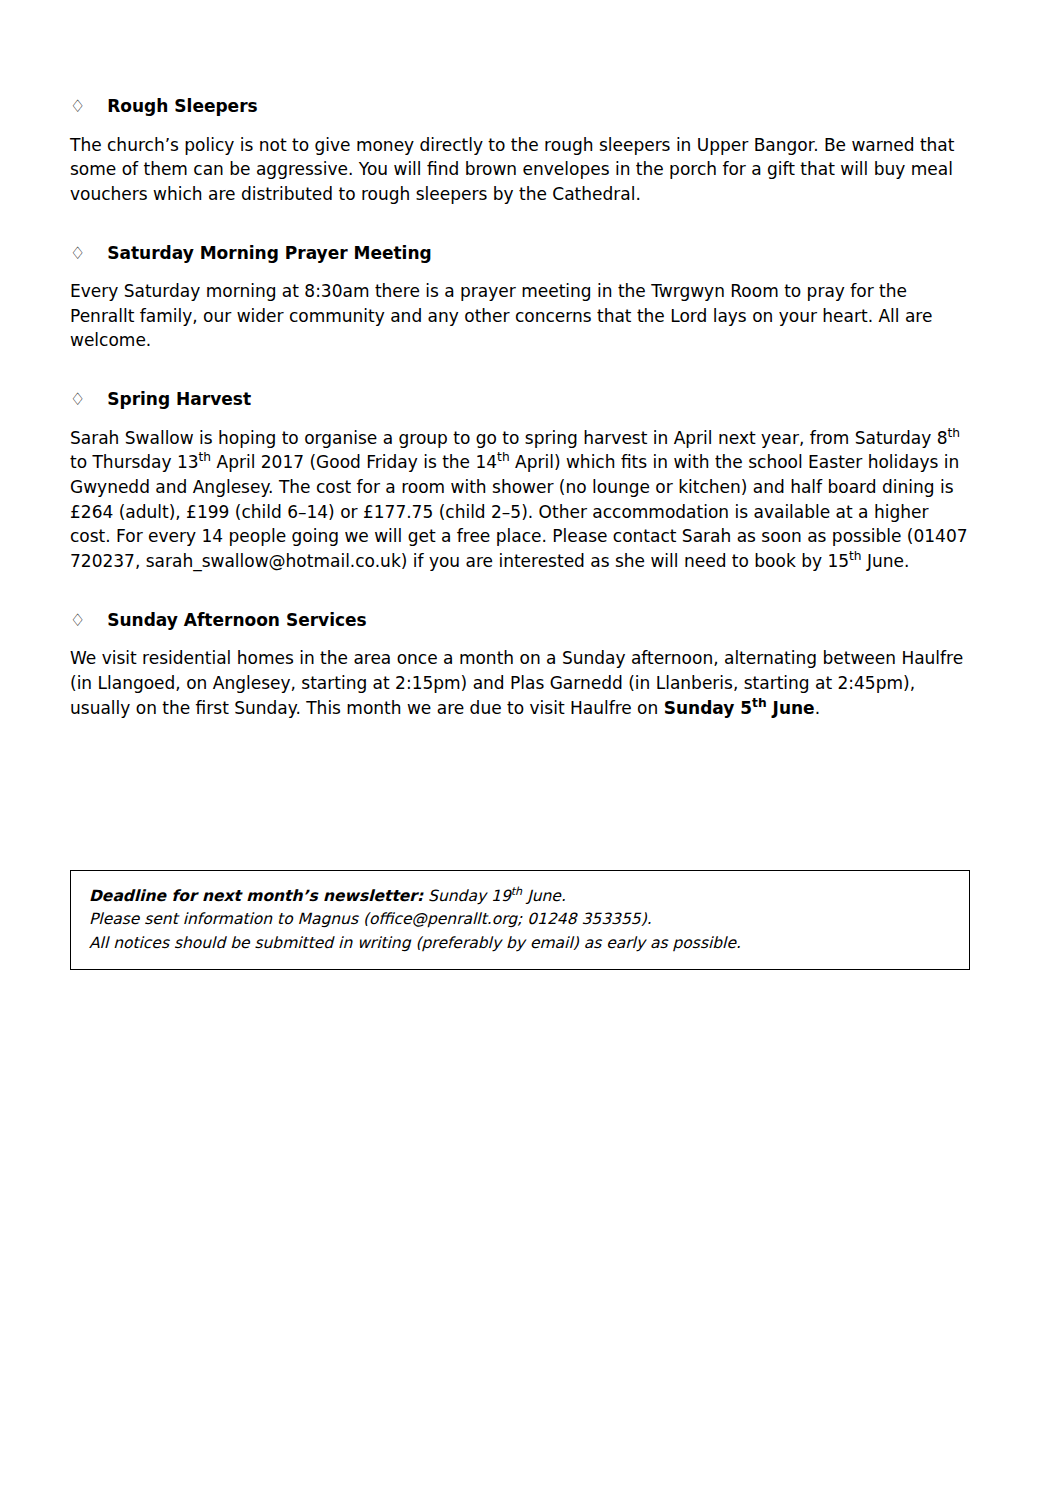♢Rough Sleepers
The church’s policy is not to give money directly to the rough sleepers in Upper Bangor. Be warned that some of them can be aggressive. You will find brown envelopes in the porch for a gift that will buy meal vouchers which are distributed to rough sleepers by the Cathedral.
♢Saturday Morning Prayer Meeting
Every Saturday morning at 8:30am there is a prayer meeting in the Twrgwyn Room to pray for the Penrallt family, our wider community and any other concerns that the Lord lays on your heart. All are welcome.
♢Spring Harvest
Sarah Swallow is hoping to organise a group to go to spring harvest in April next year, from Saturday 8th to Thursday 13th April 2017 (Good Friday is the 14th April) which fits in with the school Easter holidays in Gwynedd and Anglesey. The cost for a room with shower (no lounge or kitchen) and half board dining is £264 (adult), £199 (child 6–14) or £177.75 (child 2–5). Other accommodation is available at a higher cost. For every 14 people going we will get a free place. Please contact Sarah as soon as possible (01407 720237, sarah_swallow@hotmail.co.uk) if you are interested as she will need to book by 15th June.
♢Sunday Afternoon Services
We visit residential homes in the area once a month on a Sunday afternoon, alternating between Haulfre (in Llangoed, on Anglesey, starting at 2:15pm) and Plas Garnedd (in Llanberis, starting at 2:45pm), usually on the first Sunday. This month we are due to visit Haulfre on Sunday 5th June.
Deadline for next month’s newsletter: Sunday 19th June.
Please sent information to Magnus (office@penrallt.org; 01248 353355).
All notices should be submitted in writing (preferably by email) as early as possible.